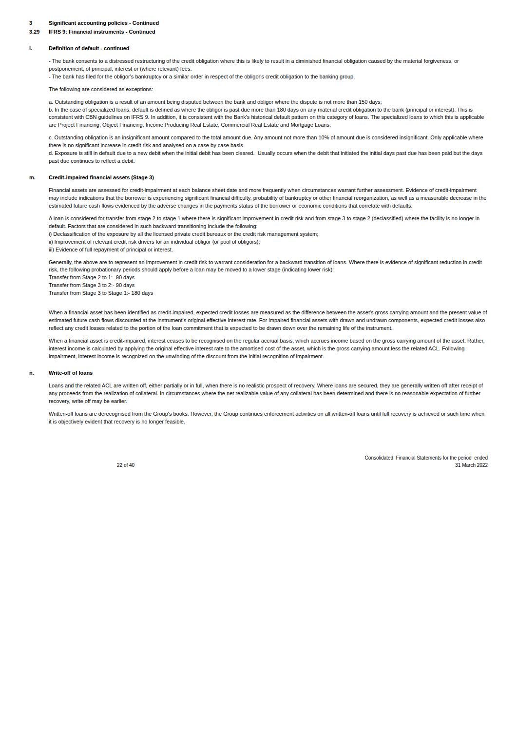3 Significant accounting policies - Continued
3.29 IFRS 9: Financial instruments - Continued
l. Definition of default - continued
- The bank consents to a distressed restructuring of the credit obligation where this is likely to result in a diminished financial obligation caused by the material forgiveness, or postponement, of principal, interest or (where relevant) fees.
- The bank has filed for the obligor's bankruptcy or a similar order in respect of the obligor's credit obligation to the banking group.
The following are considered as exceptions:
a. Outstanding obligation is a result of an amount being disputed between the bank and obligor where the dispute is not more than 150 days;
b. In the case of specialized loans, default is defined as where the obligor is past due more than 180 days on any material credit obligation to the bank (principal or interest). This is consistent with CBN guidelines on IFRS 9. In addition, it is consistent with the Bank's historical default pattern on this category of loans. The specialized loans to which this is applicable are Project Financing, Object Financing, Income Producing Real Estate, Commercial Real Estate and Mortgage Loans;
c. Outstanding obligation is an insignificant amount compared to the total amount due. Any amount not more than 10% of amount due is considered insignificant. Only applicable where there is no significant increase in credit risk and analysed on a case by case basis.
d. Exposure is still in default due to a new debit when the initial debit has been cleared. Usually occurs when the debit that initiated the initial days past due has been paid but the days past due continues to reflect a debit.
m. Credit-impaired financial assets (Stage 3)
Financial assets are assessed for credit-impairment at each balance sheet date and more frequently when circumstances warrant further assessment. Evidence of credit-impairment may include indications that the borrower is experiencing significant financial difficulty, probability of bankruptcy or other financial reorganization, as well as a measurable decrease in the estimated future cash flows evidenced by the adverse changes in the payments status of the borrower or economic conditions that correlate with defaults.
A loan is considered for transfer from stage 2 to stage 1 where there is significant improvement in credit risk and from stage 3 to stage 2 (declassified) where the facility is no longer in default. Factors that are considered in such backward transitioning include the following:
i) Declassification of the exposure by all the licensed private credit bureaux or the credit risk management system;
ii) Improvement of relevant credit risk drivers for an individual obligor (or pool of obligors);
iii) Evidence of full repayment of principal or interest.
Generally, the above are to represent an improvement in credit risk to warrant consideration for a backward transition of loans. Where there is evidence of significant reduction in credit risk, the following probationary periods should apply before a loan may be moved to a lower stage (indicating lower risk):
Transfer from Stage 2 to 1:- 90 days
Transfer from Stage 3 to 2:- 90 days
Transfer from Stage 3 to Stage 1:- 180 days
When a financial asset has been identified as credit-impaired, expected credit losses are measured as the difference between the asset's gross carrying amount and the present value of estimated future cash flows discounted at the instrument's original effective interest rate. For impaired financial assets with drawn and undrawn components, expected credit losses also reflect any credit losses related to the portion of the loan commitment that is expected to be drawn down over the remaining life of the instrument.
When a financial asset is credit-impaired, interest ceases to be recognised on the regular accrual basis, which accrues income based on the gross carrying amount of the asset. Rather, interest income is calculated by applying the original effective interest rate to the amortised cost of the asset, which is the gross carrying amount less the related ACL. Following impairment, interest income is recognized on the unwinding of the discount from the initial recognition of impairment.
n. Write-off of loans
Loans and the related ACL are written off, either partially or in full, when there is no realistic prospect of recovery. Where loans are secured, they are generally written off after receipt of any proceeds from the realization of collateral. In circumstances where the net realizable value of any collateral has been determined and there is no reasonable expectation of further recovery, write off may be earlier.
Written-off loans are derecognised from the Group's books. However, the Group continues enforcement activities on all written-off loans until full recovery is achieved or such time when it is objectively evident that recovery is no longer feasible.
22 of 40
Consolidated Financial Statements for the period ended
31 March 2022